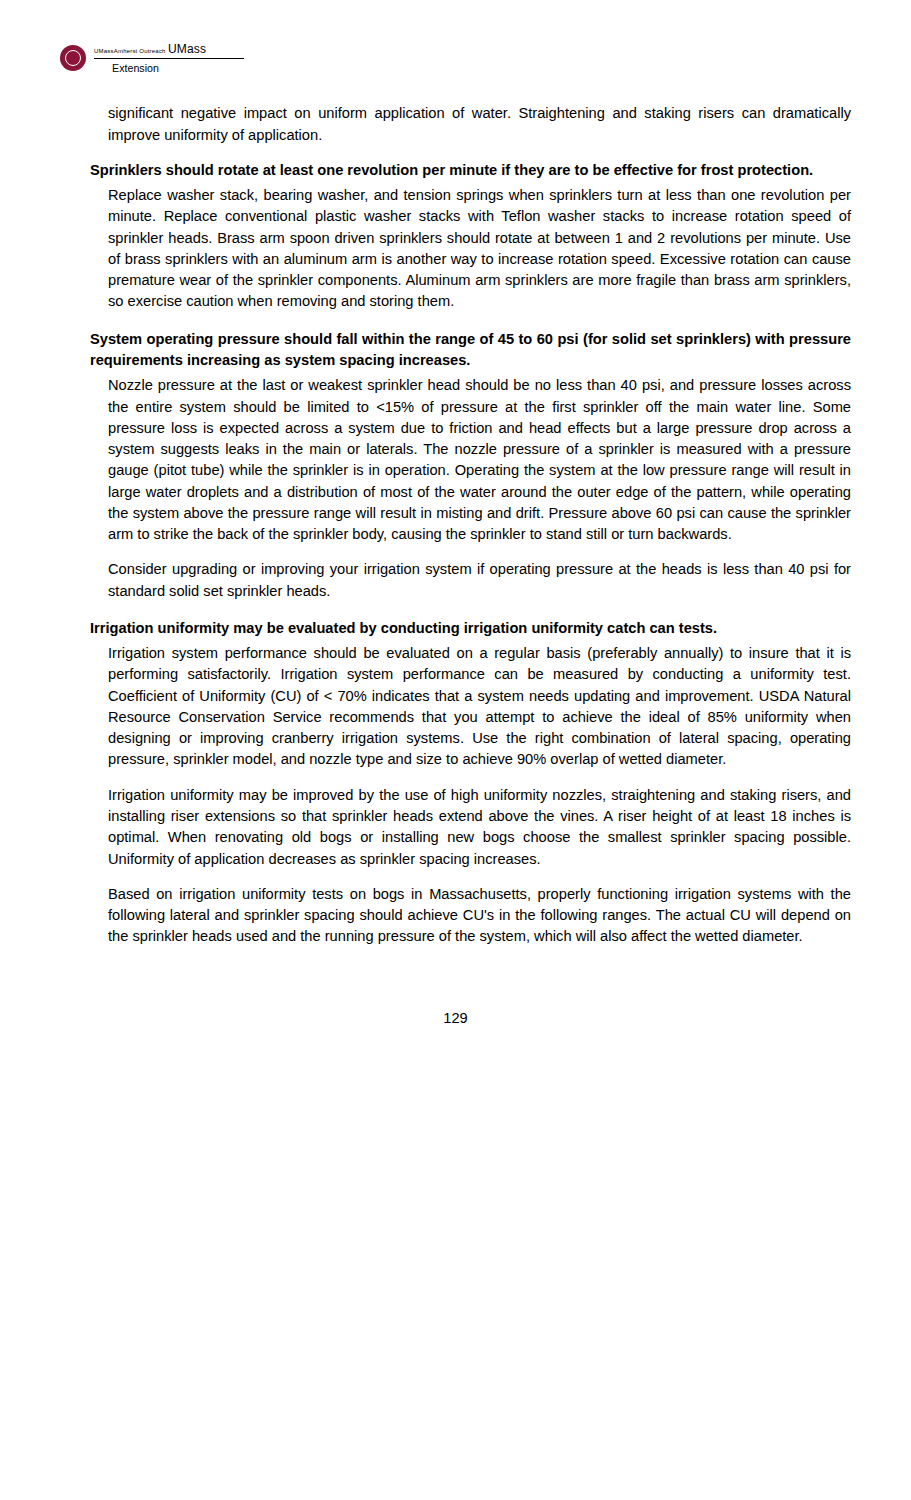UMassAmherst Outreach UMass
Extension
significant negative impact on uniform application of water. Straightening and staking risers can dramatically improve uniformity of application.
Sprinklers should rotate at least one revolution per minute if they are to be effective for frost protection.
Replace washer stack, bearing washer, and tension springs when sprinklers turn at less than one revolution per minute. Replace conventional plastic washer stacks with Teflon washer stacks to increase rotation speed of sprinkler heads. Brass arm spoon driven sprinklers should rotate at between 1 and 2 revolutions per minute. Use of brass sprinklers with an aluminum arm is another way to increase rotation speed. Excessive rotation can cause premature wear of the sprinkler components. Aluminum arm sprinklers are more fragile than brass arm sprinklers, so exercise caution when removing and storing them.
System operating pressure should fall within the range of 45 to 60 psi (for solid set sprinklers) with pressure requirements increasing as system spacing increases.
Nozzle pressure at the last or weakest sprinkler head should be no less than 40 psi, and pressure losses across the entire system should be limited to <15% of pressure at the first sprinkler off the main water line. Some pressure loss is expected across a system due to friction and head effects but a large pressure drop across a system suggests leaks in the main or laterals. The nozzle pressure of a sprinkler is measured with a pressure gauge (pitot tube) while the sprinkler is in operation. Operating the system at the low pressure range will result in large water droplets and a distribution of most of the water around the outer edge of the pattern, while operating the system above the pressure range will result in misting and drift. Pressure above 60 psi can cause the sprinkler arm to strike the back of the sprinkler body, causing the sprinkler to stand still or turn backwards.
Consider upgrading or improving your irrigation system if operating pressure at the heads is less than 40 psi for standard solid set sprinkler heads.
Irrigation uniformity may be evaluated by conducting irrigation uniformity catch can tests.
Irrigation system performance should be evaluated on a regular basis (preferably annually) to insure that it is performing satisfactorily. Irrigation system performance can be measured by conducting a uniformity test. Coefficient of Uniformity (CU) of < 70% indicates that a system needs updating and improvement. USDA Natural Resource Conservation Service recommends that you attempt to achieve the ideal of 85% uniformity when designing or improving cranberry irrigation systems. Use the right combination of lateral spacing, operating pressure, sprinkler model, and nozzle type and size to achieve 90% overlap of wetted diameter.
Irrigation uniformity may be improved by the use of high uniformity nozzles, straightening and staking risers, and installing riser extensions so that sprinkler heads extend above the vines. A riser height of at least 18 inches is optimal. When renovating old bogs or installing new bogs choose the smallest sprinkler spacing possible. Uniformity of application decreases as sprinkler spacing increases.
Based on irrigation uniformity tests on bogs in Massachusetts, properly functioning irrigation systems with the following lateral and sprinkler spacing should achieve CU's in the following ranges. The actual CU will depend on the sprinkler heads used and the running pressure of the system, which will also affect the wetted diameter.
129